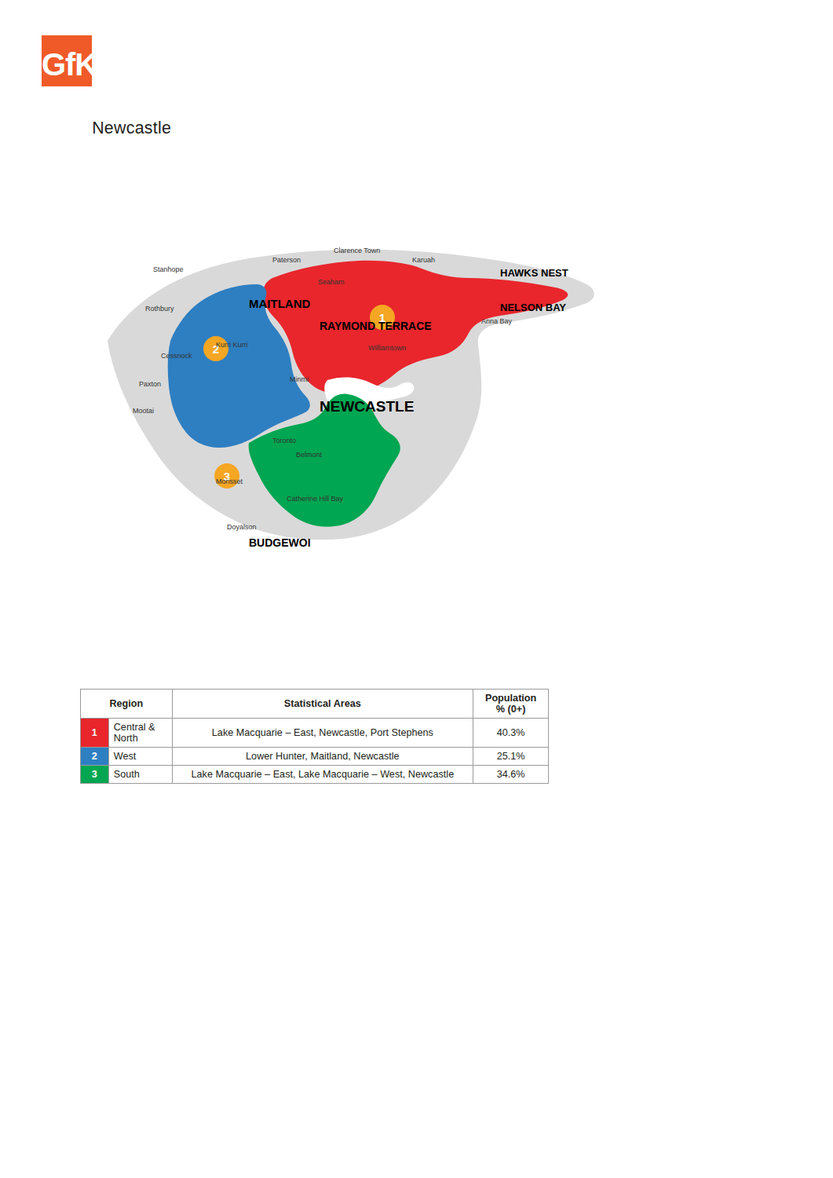GfK✓
Newcastle
1 2 3 Stanhope Paterson Clarence Town Karuah Seaham Rothbury Cessnock Kurri Kurri Paxton Mootai Williamtown Minmi Anna Bay Toronto Belmont Morisset Catherine Hill Bay Doyalson MAITLAND RAYMOND TERRACE NEWCASTLE HAWKS NEST NELSON BAY BUDGEWOI
| Region | Statistical Areas | Population % (0+) |
| --- | --- | --- |
| 1 | Central & North | Lake Macquarie – East, Newcastle, Port Stephens | 40.3% |
| 2 | West | Lower Hunter, Maitland, Newcastle | 25.1% |
| 3 | South | Lake Macquarie – East, Lake Macquarie – West, Newcastle | 34.6% |